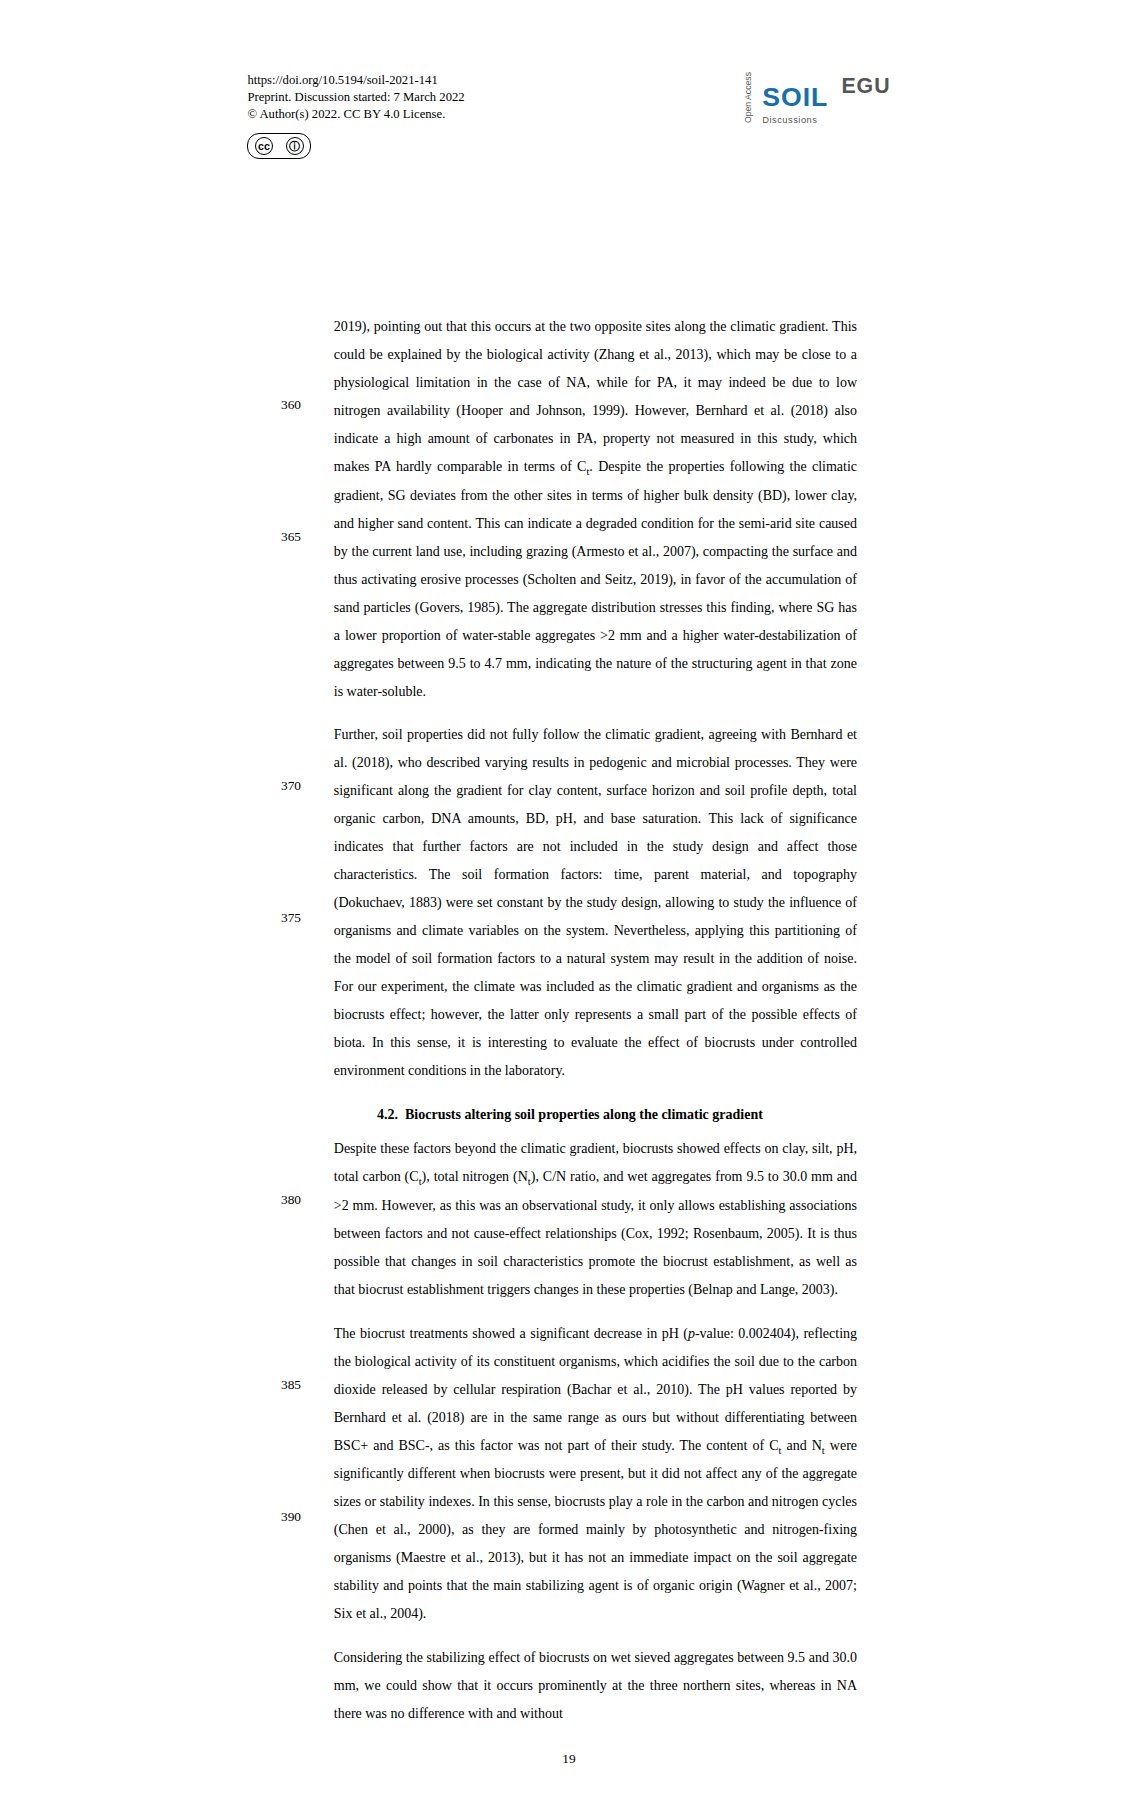https://doi.org/10.5194/soil-2021-141
Preprint. Discussion started: 7 March 2022
© Author(s) 2022. CC BY 4.0 License.
cc
ⓘ
Open Access SOIL
Discussions EGU
2019), pointing out that this occurs at the two opposite sites along the climatic gradient. This could be explained by the biological activity (Zhang et al., 2013), which may be close to a physiological limitation in the case of NA, while for PA, it may indeed be due to low nitrogen availability (Hooper and Johnson, 1999). However, Bernhard et al. (2018) also indicate a high amount of carbonates in PA, property not measured in this study, which makes 360 PA hardly comparable in terms of Ct. Despite the properties following the climatic gradient, SG deviates from the other sites in terms of higher bulk density (BD), lower clay, and higher sand content. This can indicate a degraded condition for the semi-arid site caused by the current land use, including grazing (Armesto et al., 2007), compacting the surface and thus activating erosive processes (Scholten and Seitz, 2019), in favor of the accumulation of sand particles (Govers, 1985). The aggregate distribution stresses this finding, where SG has a 365 lower proportion of water-stable aggregates >2 mm and a higher water-destabilization of aggregates between 9.5 to 4.7 mm, indicating the nature of the structuring agent in that zone is water-soluble.
Further, soil properties did not fully follow the climatic gradient, agreeing with Bernhard et al. (2018), who described varying results in pedogenic and microbial processes. They were significant along the gradient for clay content, surface horizon and soil profile depth, total organic carbon, DNA amounts, BD, pH, and base saturation. 370 This lack of significance indicates that further factors are not included in the study design and affect those characteristics. The soil formation factors: time, parent material, and topography (Dokuchaev, 1883) were set constant by the study design, allowing to study the influence of organisms and climate variables on the system. Nevertheless, applying this partitioning of the model of soil formation factors to a natural system may result in the addition of noise. For our experiment, the climate was included as the climatic gradient and organisms as the 375 biocrusts effect; however, the latter only represents a small part of the possible effects of biota. In this sense, it is interesting to evaluate the effect of biocrusts under controlled environment conditions in the laboratory.
4.2. Biocrusts altering soil properties along the climatic gradient
Despite these factors beyond the climatic gradient, biocrusts showed effects on clay, silt, pH, total carbon (Ct), total nitrogen (Nt), C/N ratio, and wet aggregates from 9.5 to 30.0 mm and >2 mm. However, as this was an 380 observational study, it only allows establishing associations between factors and not cause-effect relationships (Cox, 1992; Rosenbaum, 2005). It is thus possible that changes in soil characteristics promote the biocrust establishment, as well as that biocrust establishment triggers changes in these properties (Belnap and Lange, 2003).
The biocrust treatments showed a significant decrease in pH (p-value: 0.002404), reflecting the biological activity of its constituent organisms, which acidifies the soil due to the carbon dioxide released by cellular respiration 385 (Bachar et al., 2010). The pH values reported by Bernhard et al. (2018) are in the same range as ours but without differentiating between BSC+ and BSC-, as this factor was not part of their study. The content of Ct and Nt were significantly different when biocrusts were present, but it did not affect any of the aggregate sizes or stability indexes. In this sense, biocrusts play a role in the carbon and nitrogen cycles (Chen et al., 2000), as they are formed mainly by photosynthetic and nitrogen-fixing organisms (Maestre et al., 2013), but it has not an immediate impact 390 on the soil aggregate stability and points that the main stabilizing agent is of organic origin (Wagner et al., 2007; Six et al., 2004).
Considering the stabilizing effect of biocrusts on wet sieved aggregates between 9.5 and 30.0 mm, we could show that it occurs prominently at the three northern sites, whereas in NA there was no difference with and without
19